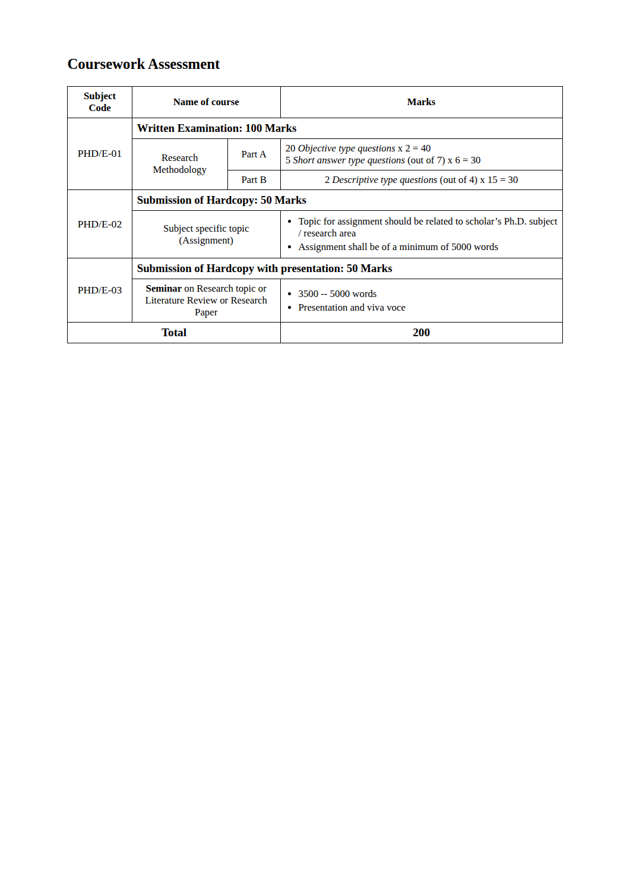Coursework Assessment
| Subject Code | Name of course | Marks |
| --- | --- | --- |
| PHD/E-01 | Written Examination: 100 Marks |
| Research Methodology | Part A | 20 Objective type questions x 2 = 40 5 Short answer type questions (out of 7) x 6 = 30 |
| Part B | 2 Descriptive type questions (out of 4) x 15 = 30 |
| PHD/E-02 | Submission of Hardcopy: 50 Marks |
| Subject specific topic (Assignment) | Topic for assignment should be related to scholar’s Ph.D. subject / research area Assignment shall be of a minimum of 5000 words |
| PHD/E-03 | Submission of Hardcopy with presentation: 50 Marks |
| Seminar on Research topic or Literature Review or Research Paper | 3500 -- 5000 words Presentation and viva voce |
| Total | 200 |